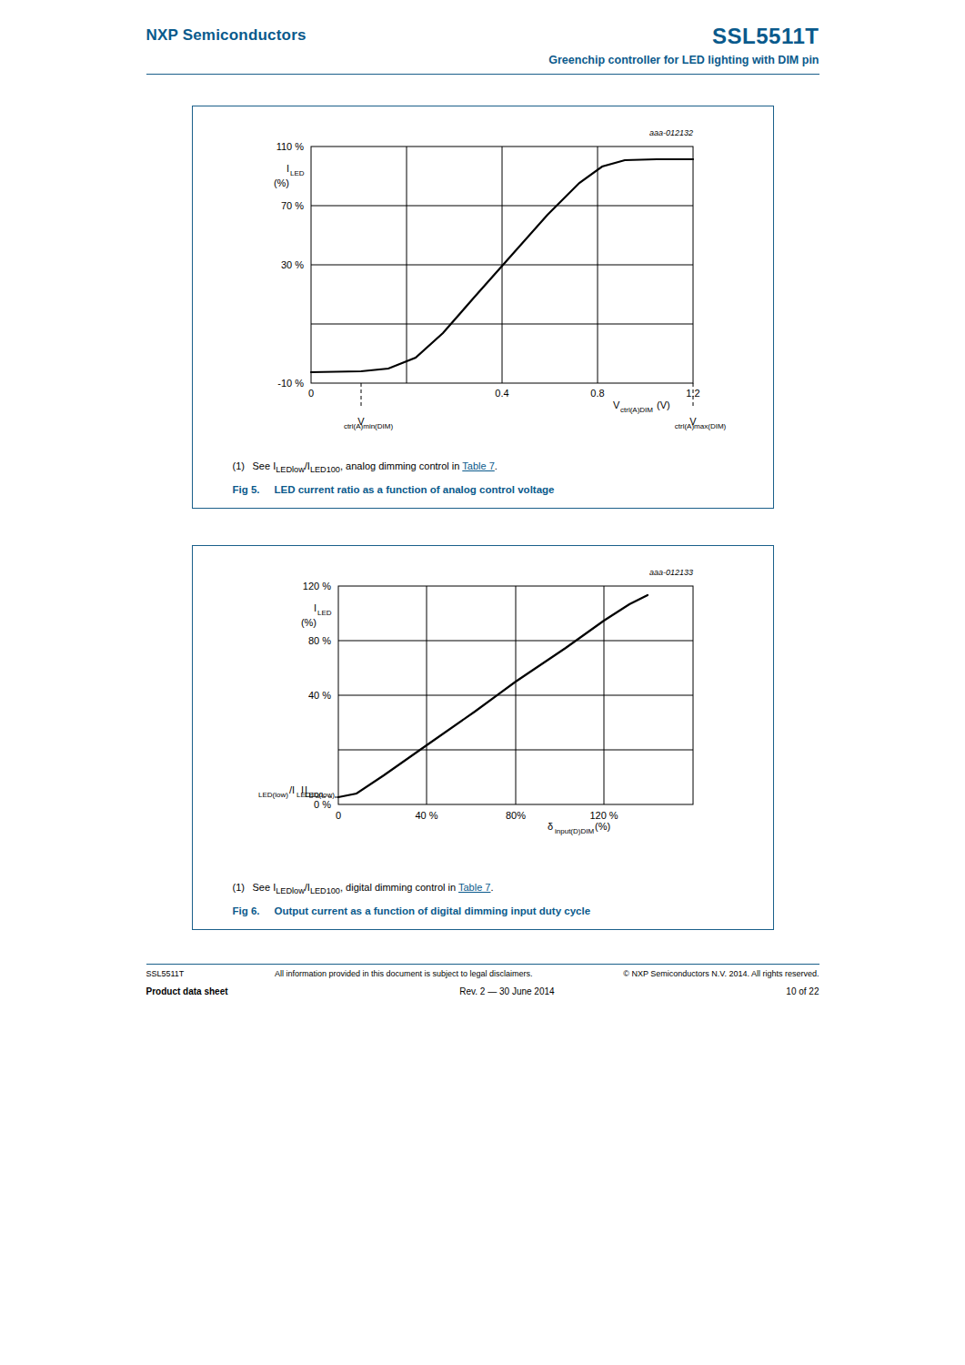NXP Semiconductors
SSL5511T
Greenchip controller for LED lighting with DIM pin
110 % 70 % 30 % -10 % I LED (%) 0 0.4 0.8 1.2 V ctrl(A)DIM (V) V ctrl(A)min(DIM) V ctrl(A)max(DIM) aaa-012132
(1) See ILEDlow/ILED100, analog dimming control in Table 7.
Fig 5. LED current ratio as a function of analog control voltage
120 % 80 % 40 % 0 % I LED (%) I LED(low) I LED(low) /I LED100 0 40 % 80% 120 % δ input(D)DIM (%) aaa-012133
(1) See ILEDlow/ILED100, digital dimming control in Table 7.
Fig 6. Output current as a function of digital dimming input duty cycle
SSL5511T
All information provided in this document is subject to legal disclaimers.
© NXP Semiconductors N.V. 2014. All rights reserved.
Product data sheet
Rev. 2 — 30 June 2014
10 of 22